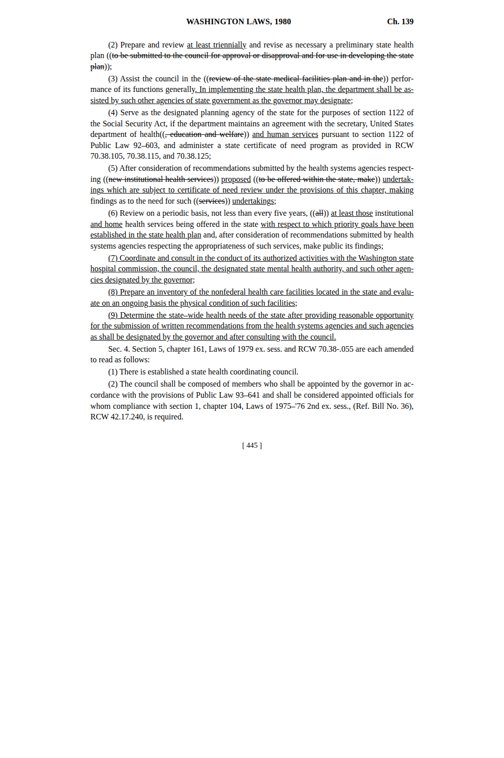WASHINGTON LAWS, 1980 Ch. 139
(2) Prepare and review at least triennially and revise as necessary a preliminary state health plan ((to be submitted to the council for approval or disapproval and for use in developing the state plan));
(3) Assist the council in the ((review of the state medical facilities plan and in the)) performance of its functions generally. In implementing the state health plan, the department shall be assisted by such other agencies of state government as the governor may designate;
(4) Serve as the designated planning agency of the state for the purposes of section 1122 of the Social Security Act, if the department maintains an agreement with the secretary, United States department of health((, education and welfare)) and human services pursuant to section 1122 of Public Law 92–603, and administer a state certificate of need program as provided in RCW 70.38.105, 70.38.115, and 70.38.125;
(5) After consideration of recommendations submitted by the health systems agencies respecting ((new institutional health services)) proposed ((to be offered within the state, make)) undertakings which are subject to certificate of need review under the provisions of this chapter, making findings as to the need for such ((services)) undertakings;
(6) Review on a periodic basis, not less than every five years, ((all)) at least those institutional and home health services being offered in the state with respect to which priority goals have been established in the state health plan and, after consideration of recommendations submitted by health systems agencies respecting the appropriateness of such services, make public its findings;
(7) Coordinate and consult in the conduct of its authorized activities with the Washington state hospital commission, the council, the designated state mental health authority, and such other agencies designated by the governor;
(8) Prepare an inventory of the nonfederal health care facilities located in the state and evaluate on an ongoing basis the physical condition of such facilities;
(9) Determine the state–wide health needs of the state after providing reasonable opportunity for the submission of written recommendations from the health systems agencies and such agencies as shall be designated by the governor and after consulting with the council.
Sec. 4. Section 5, chapter 161, Laws of 1979 ex. sess. and RCW 70.38-.055 are each amended to read as follows:
(1) There is established a state health coordinating council.
(2) The council shall be composed of members who shall be appointed by the governor in accordance with the provisions of Public Law 93–641 and shall be considered appointed officials for whom compliance with section 1, chapter 104, Laws of 1975–'76 2nd ex. sess., (Ref. Bill No. 36), RCW 42.17.240, is required.
[ 445 ]